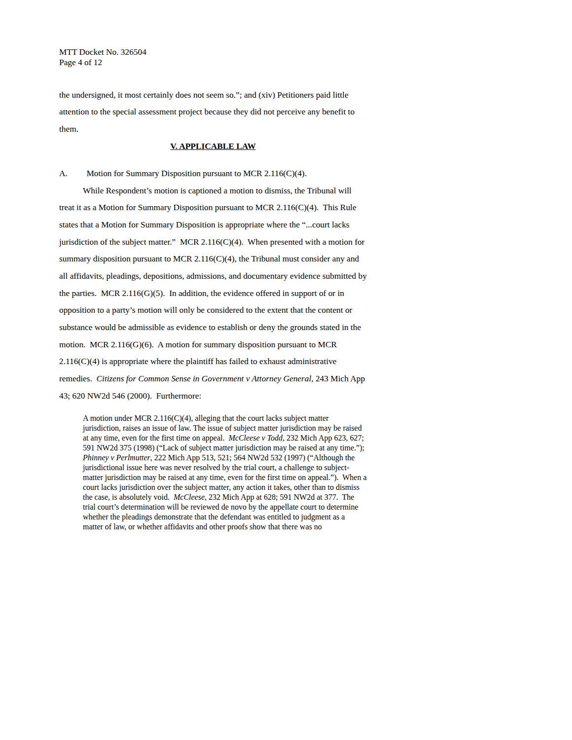MTT Docket No. 326504
Page 4 of 12
the undersigned, it most certainly does not seem so.”; and (xiv) Petitioners paid little attention to the special assessment project because they did not perceive any benefit to them.
V. APPLICABLE LAW
A. Motion for Summary Disposition pursuant to MCR 2.116(C)(4).
While Respondent’s motion is captioned a motion to dismiss, the Tribunal will treat it as a Motion for Summary Disposition pursuant to MCR 2.116(C)(4). This Rule states that a Motion for Summary Disposition is appropriate where the “...court lacks jurisdiction of the subject matter.” MCR 2.116(C)(4). When presented with a motion for summary disposition pursuant to MCR 2.116(C)(4), the Tribunal must consider any and all affidavits, pleadings, depositions, admissions, and documentary evidence submitted by the parties. MCR 2.116(G)(5). In addition, the evidence offered in support of or in opposition to a party’s motion will only be considered to the extent that the content or substance would be admissible as evidence to establish or deny the grounds stated in the motion. MCR 2.116(G)(6). A motion for summary disposition pursuant to MCR 2.116(C)(4) is appropriate where the plaintiff has failed to exhaust administrative remedies. Citizens for Common Sense in Government v Attorney General, 243 Mich App 43; 620 NW2d 546 (2000). Furthermore:
A motion under MCR 2.116(C)(4), alleging that the court lacks subject matter jurisdiction, raises an issue of law. The issue of subject matter jurisdiction may be raised at any time, even for the first time on appeal. McCleese v Todd, 232 Mich App 623, 627; 591 NW2d 375 (1998) (“Lack of subject matter jurisdiction may be raised at any time.”); Phinney v Perlmutter, 222 Mich App 513, 521; 564 NW2d 532 (1997) (“Although the jurisdictional issue here was never resolved by the trial court, a challenge to subject-matter jurisdiction may be raised at any time, even for the first time on appeal.”). When a court lacks jurisdiction over the subject matter, any action it takes, other than to dismiss the case, is absolutely void. McCleese, 232 Mich App at 628; 591 NW2d at 377. The trial court’s determination will be reviewed de novo by the appellate court to determine whether the pleadings demonstrate that the defendant was entitled to judgment as a matter of law, or whether affidavits and other proofs show that there was no